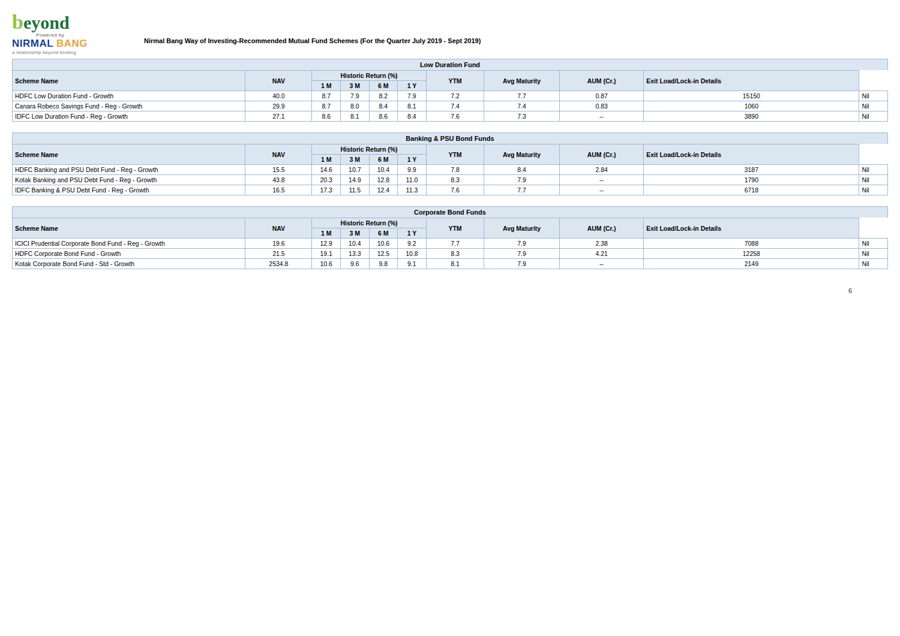beyond
Powered by
NIRMAL BANG
a relationship beyond broking
Nirmal Bang Way of Investing-Recommended Mutual Fund Schemes (For the Quarter July 2019 - Sept 2019)
Low Duration Fund
| Scheme Name | NAV | Historic Return (%) | YTM | Avg Maturity | AUM (Cr.) | Exit Load/Lock-in Details |
| --- | --- | --- | --- | --- | --- | --- |
| 1 M | 3 M | 6 M | 1 Y |
| HDFC Low Duration Fund - Growth | 40.0 | 8.7 | 7.9 | 8.2 | 7.9 | 7.2 | 7.7 | 0.87 | 15150 | Nil |
| Canara Robeco Savings Fund - Reg - Growth | 29.9 | 8.7 | 8.0 | 8.4 | 8.1 | 7.4 | 7.4 | 0.83 | 1060 | Nil |
| IDFC Low Duration Fund - Reg - Growth | 27.1 | 8.6 | 8.1 | 8.6 | 8.4 | 7.6 | 7.3 | -- | 3890 | Nil |
Banking & PSU Bond Funds
| Scheme Name | NAV | Historic Return (%) | YTM | Avg Maturity | AUM (Cr.) | Exit Load/Lock-in Details |
| --- | --- | --- | --- | --- | --- | --- |
| 1 M | 3 M | 6 M | 1 Y |
| HDFC Banking and PSU Debt Fund - Reg - Growth | 15.5 | 14.6 | 10.7 | 10.4 | 9.9 | 7.8 | 8.4 | 2.84 | 3187 | Nil |
| Kotak Banking and PSU Debt Fund - Reg - Growth | 43.8 | 20.3 | 14.9 | 12.8 | 11.0 | 8.3 | 7.9 | -- | 1790 | Nil |
| IDFC Banking & PSU Debt Fund - Reg - Growth | 16.5 | 17.3 | 11.5 | 12.4 | 11.3 | 7.6 | 7.7 | -- | 6718 | Nil |
Corporate Bond Funds
| Scheme Name | NAV | Historic Return (%) | YTM | Avg Maturity | AUM (Cr.) | Exit Load/Lock-in Details |
| --- | --- | --- | --- | --- | --- | --- |
| 1 M | 3 M | 6 M | 1 Y |
| ICICI Prudential Corporate Bond Fund - Reg - Growth | 19.6 | 12.9 | 10.4 | 10.6 | 9.2 | 7.7 | 7.9 | 2.38 | 7088 | Nil |
| HDFC Corporate Bond Fund - Growth | 21.5 | 19.1 | 13.3 | 12.5 | 10.8 | 8.3 | 7.9 | 4.21 | 12258 | Nil |
| Kotak Corporate Bond Fund - Std - Growth | 2534.8 | 10.6 | 9.6 | 9.8 | 9.1 | 8.1 | 7.9 | -- | 2149 | Nil |
6